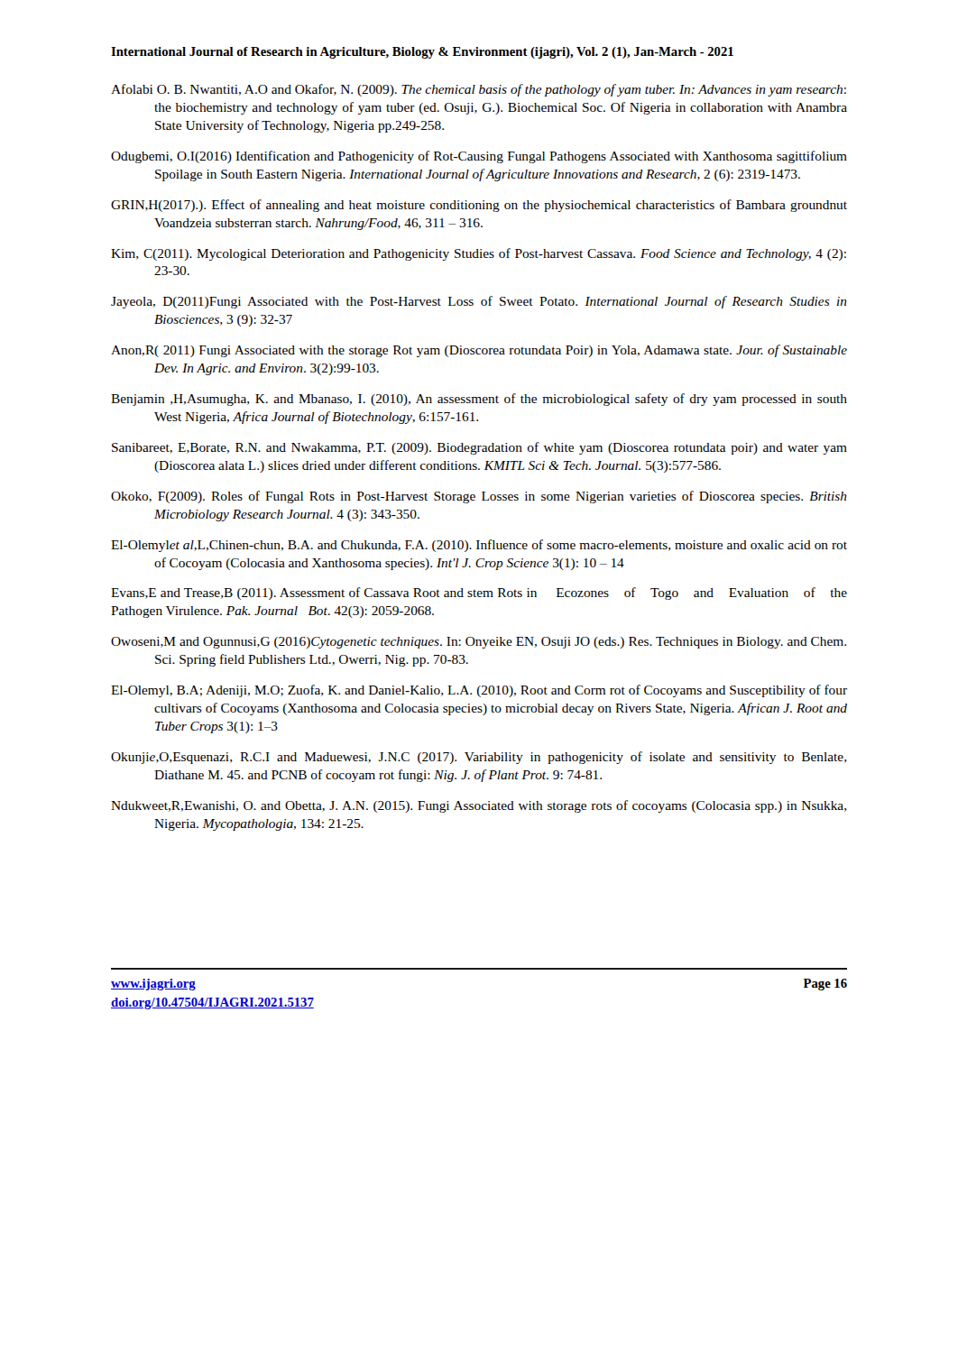International Journal of Research in Agriculture, Biology & Environment (ijagri), Vol. 2 (1), Jan-March - 2021
Afolabi O. B. Nwantiti, A.O and Okafor, N. (2009). The chemical basis of the pathology of yam tuber. In: Advances in yam research: the biochemistry and technology of yam tuber (ed. Osuji, G.). Biochemical Soc. Of Nigeria in collaboration with Anambra State University of Technology, Nigeria pp.249-258.
Odugbemi, O.I(2016) Identification and Pathogenicity of Rot-Causing Fungal Pathogens Associated with Xanthosoma sagittifolium Spoilage in South Eastern Nigeria. International Journal of Agriculture Innovations and Research, 2 (6): 2319-1473.
GRIN,H(2017).). Effect of annealing and heat moisture conditioning on the physiochemical characteristics of Bambara groundnut Voandzeia substerran starch. Nahrung/Food, 46, 311 – 316.
Kim, C(2011). Mycological Deterioration and Pathogenicity Studies of Post-harvest Cassava. Food Science and Technology, 4 (2): 23-30.
Jayeola, D(2011)Fungi Associated with the Post-Harvest Loss of Sweet Potato. International Journal of Research Studies in Biosciences, 3 (9): 32-37
Anon,R( 2011) Fungi Associated with the storage Rot yam (Dioscorea rotundata Poir) in Yola, Adamawa state. Jour. of Sustainable Dev. In Agric. and Environ. 3(2):99-103.
Benjamin ,H,Asumugha, K. and Mbanaso, I. (2010), An assessment of the microbiological safety of dry yam processed in south West Nigeria, Africa Journal of Biotechnology, 6:157-161.
Sanibareet, E,Borate, R.N. and Nwakamma, P.T. (2009). Biodegradation of white yam (Dioscorea rotundata poir) and water yam (Dioscorea alata L.) slices dried under different conditions. KMITL Sci & Tech. Journal. 5(3):577-586.
Okoko, F(2009). Roles of Fungal Rots in Post-Harvest Storage Losses in some Nigerian varieties of Dioscorea species. British Microbiology Research Journal. 4 (3): 343-350.
El-Olemylet al,L,Chinen-chun, B.A. and Chukunda, F.A. (2010). Influence of some macro-elements, moisture and oxalic acid on rot of Cocoyam (Colocasia and Xanthosoma species). Int'l J. Crop Science 3(1): 10 – 14
Evans,E and Trease,B (2011). Assessment of Cassava Root and stem Rots in Ecozones of Togo and Evaluation of the Pathogen Virulence. Pak. Journal Bot. 42(3): 2059-2068.
Owoseni,M and Ogunnusi,G (2016)Cytogenetic techniques. In: Onyeike EN, Osuji JO (eds.) Res. Techniques in Biology. and Chem. Sci. Spring field Publishers Ltd., Owerri, Nig. pp. 70-83.
El-Olemyl, B.A; Adeniji, M.O; Zuofa, K. and Daniel-Kalio, L.A. (2010), Root and Corm rot of Cocoyams and Susceptibility of four cultivars of Cocoyams (Xanthosoma and Colocasia species) to microbial decay on Rivers State, Nigeria. African J. Root and Tuber Crops 3(1): 1–3
Okunjie,O,Esquenazi, R.C.I and Maduewesi, J.N.C (2017). Variability in pathogenicity of isolate and sensitivity to Benlate, Diathane M. 45. and PCNB of cocoyam rot fungi: Nig. J. of Plant Prot. 9: 74-81.
Ndukweet,R,Ewanishi, O. and Obetta, J. A.N. (2015). Fungi Associated with storage rots of cocoyams (Colocasia spp.) in Nsukka, Nigeria. Mycopathologia, 134: 21-25.
www.ijagri.org doi.org/10.47504/IJAGRI.2021.5137
Page 16